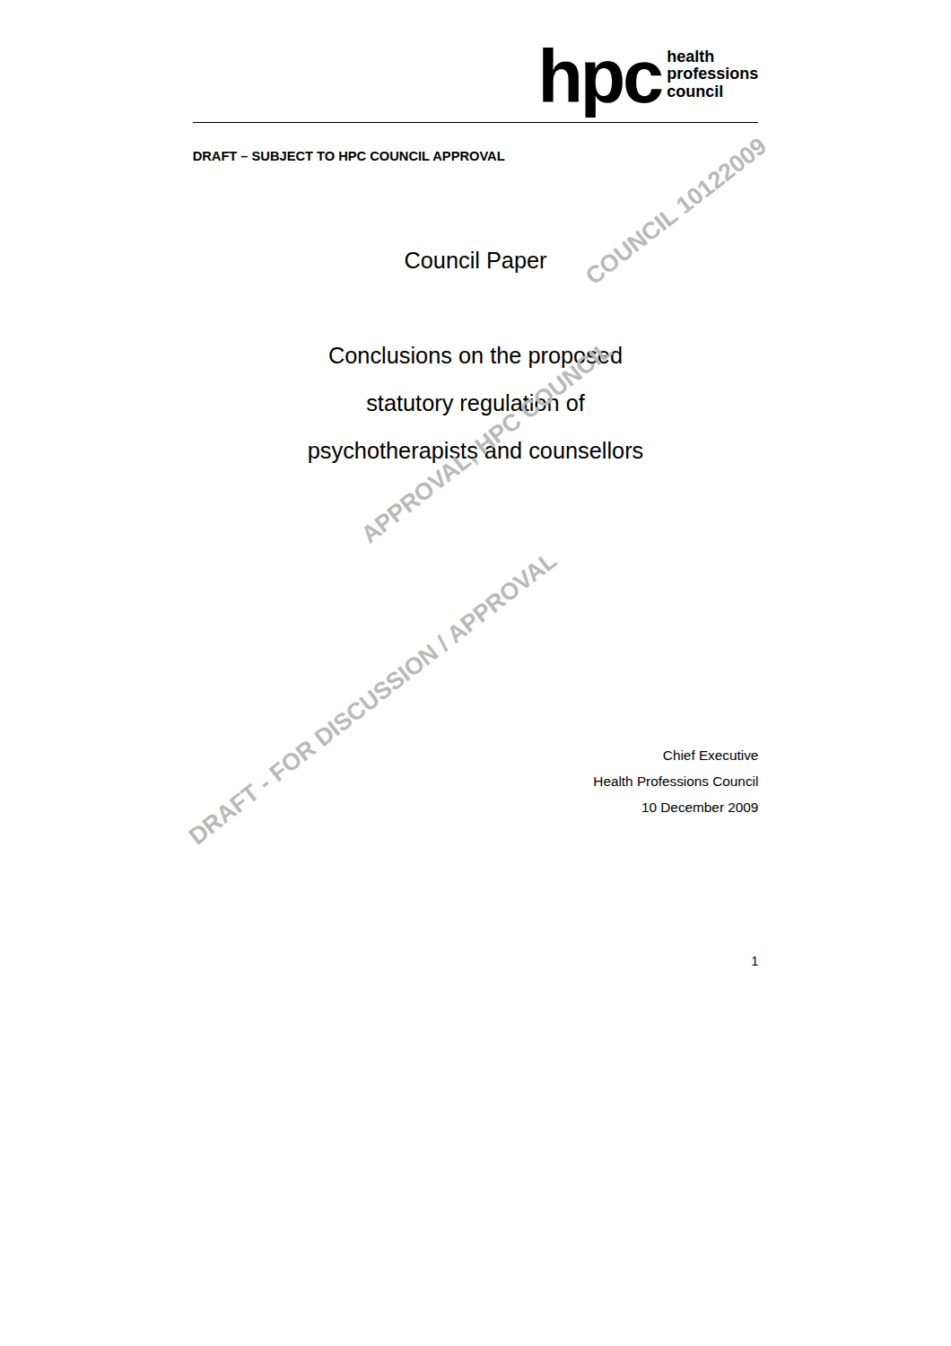hpc health
professions
council
DRAFT – SUBJECT TO HPC COUNCIL APPROVAL
Council Paper Conclusions on the proposed statutory regulation of psychotherapists and counsellors
Chief Executive
Health Professions Council
10 December 2009
1
COUNCIL 10122009
APPROVAL, HPC COUNCIL
DRAFT - FOR DISCUSSION / APPROVAL